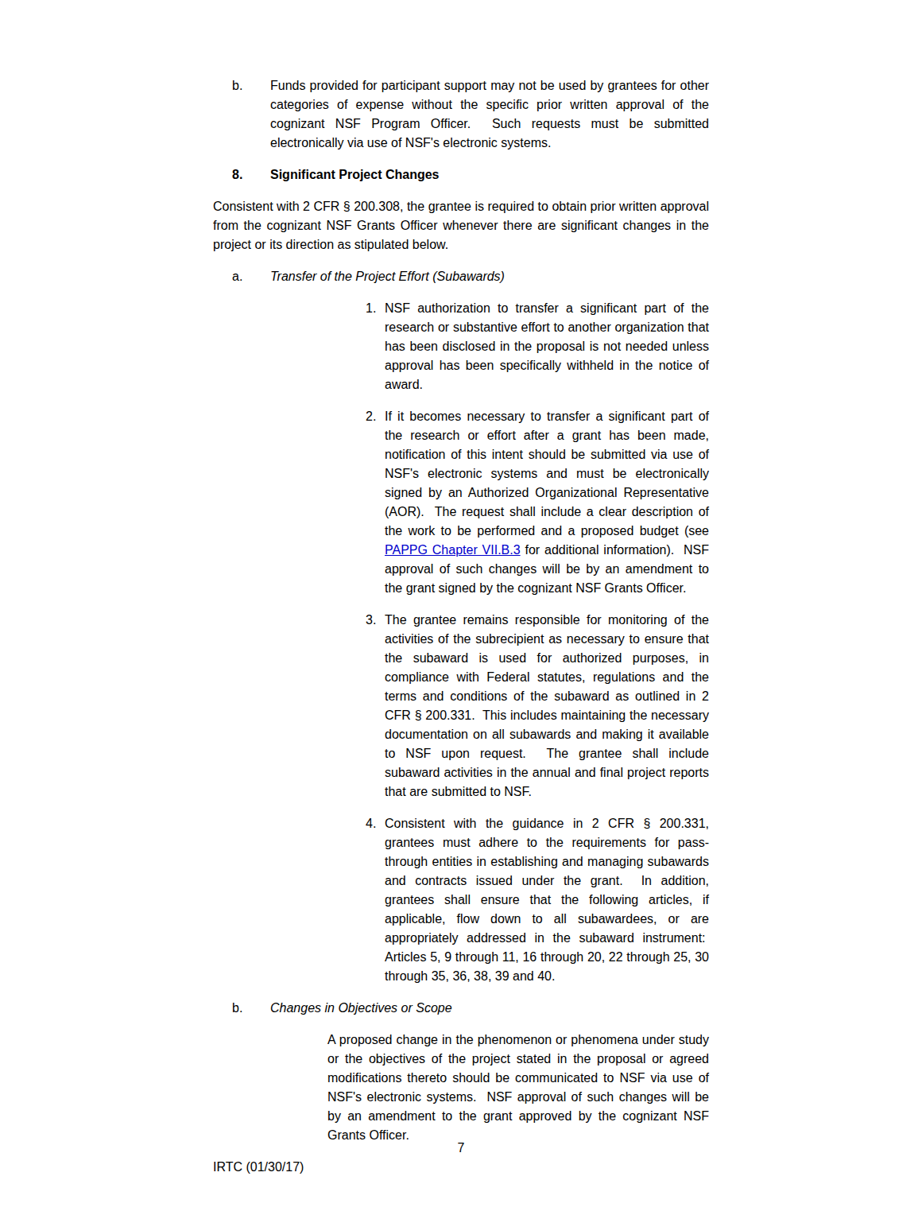b.
Funds provided for participant support may not be used by grantees for other categories of expense without the specific prior written approval of the cognizant NSF Program Officer. Such requests must be submitted electronically via use of NSF's electronic systems.
8.
Significant Project Changes
Consistent with 2 CFR § 200.308, the grantee is required to obtain prior written approval from the cognizant NSF Grants Officer whenever there are significant changes in the project or its direction as stipulated below.
a.
Transfer of the Project Effort (Subawards)
1.
NSF authorization to transfer a significant part of the research or substantive effort to another organization that has been disclosed in the proposal is not needed unless approval has been specifically withheld in the notice of award.
2.
If it becomes necessary to transfer a significant part of the research or effort after a grant has been made, notification of this intent should be submitted via use of NSF's electronic systems and must be electronically signed by an Authorized Organizational Representative (AOR). The request shall include a clear description of the work to be performed and a proposed budget (see PAPPG Chapter VII.B.3 for additional information). NSF approval of such changes will be by an amendment to the grant signed by the cognizant NSF Grants Officer.
3.
The grantee remains responsible for monitoring of the activities of the subrecipient as necessary to ensure that the subaward is used for authorized purposes, in compliance with Federal statutes, regulations and the terms and conditions of the subaward as outlined in 2 CFR § 200.331. This includes maintaining the necessary documentation on all subawards and making it available to NSF upon request. The grantee shall include subaward activities in the annual and final project reports that are submitted to NSF.
4.
Consistent with the guidance in 2 CFR § 200.331, grantees must adhere to the requirements for pass-through entities in establishing and managing subawards and contracts issued under the grant. In addition, grantees shall ensure that the following articles, if applicable, flow down to all subawardees, or are appropriately addressed in the subaward instrument: Articles 5, 9 through 11, 16 through 20, 22 through 25, 30 through 35, 36, 38, 39 and 40.
b.
Changes in Objectives or Scope
A proposed change in the phenomenon or phenomena under study or the objectives of the project stated in the proposal or agreed modifications thereto should be communicated to NSF via use of NSF's electronic systems. NSF approval of such changes will be by an amendment to the grant approved by the cognizant NSF Grants Officer.
7
IRTC (01/30/17)